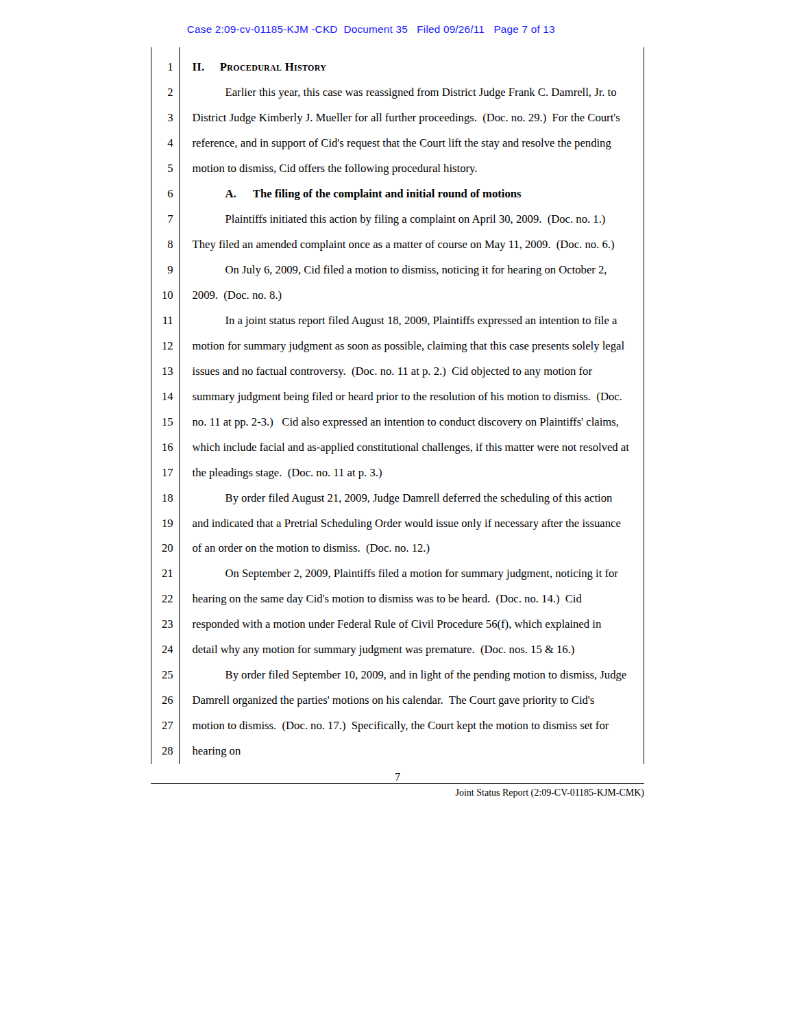Case 2:09-cv-01185-KJM -CKD Document 35 Filed 09/26/11 Page 7 of 13
1
2
3
4
5
6
7
8
9
10
11
12
13
14
15
16
17
18
19
20
21
22
23
24
25
26
27
28
II. Procedural History
Earlier this year, this case was reassigned from District Judge Frank C. Damrell, Jr. to District Judge Kimberly J. Mueller for all further proceedings. (Doc. no. 29.) For the Court's reference, and in support of Cid's request that the Court lift the stay and resolve the pending motion to dismiss, Cid offers the following procedural history.
A. The filing of the complaint and initial round of motions
Plaintiffs initiated this action by filing a complaint on April 30, 2009. (Doc. no. 1.) They filed an amended complaint once as a matter of course on May 11, 2009. (Doc. no. 6.)
On July 6, 2009, Cid filed a motion to dismiss, noticing it for hearing on October 2, 2009. (Doc. no. 8.)
In a joint status report filed August 18, 2009, Plaintiffs expressed an intention to file a motion for summary judgment as soon as possible, claiming that this case presents solely legal issues and no factual controversy. (Doc. no. 11 at p. 2.) Cid objected to any motion for summary judgment being filed or heard prior to the resolution of his motion to dismiss. (Doc. no. 11 at pp. 2-3.) Cid also expressed an intention to conduct discovery on Plaintiffs' claims, which include facial and as-applied constitutional challenges, if this matter were not resolved at the pleadings stage. (Doc. no. 11 at p. 3.)
By order filed August 21, 2009, Judge Damrell deferred the scheduling of this action and indicated that a Pretrial Scheduling Order would issue only if necessary after the issuance of an order on the motion to dismiss. (Doc. no. 12.)
On September 2, 2009, Plaintiffs filed a motion for summary judgment, noticing it for hearing on the same day Cid's motion to dismiss was to be heard. (Doc. no. 14.) Cid responded with a motion under Federal Rule of Civil Procedure 56(f), which explained in detail why any motion for summary judgment was premature. (Doc. nos. 15 & 16.)
By order filed September 10, 2009, and in light of the pending motion to dismiss, Judge Damrell organized the parties' motions on his calendar. The Court gave priority to Cid's motion to dismiss. (Doc. no. 17.) Specifically, the Court kept the motion to dismiss set for hearing on
7
Joint Status Report (2:09-CV-01185-KJM-CMK)